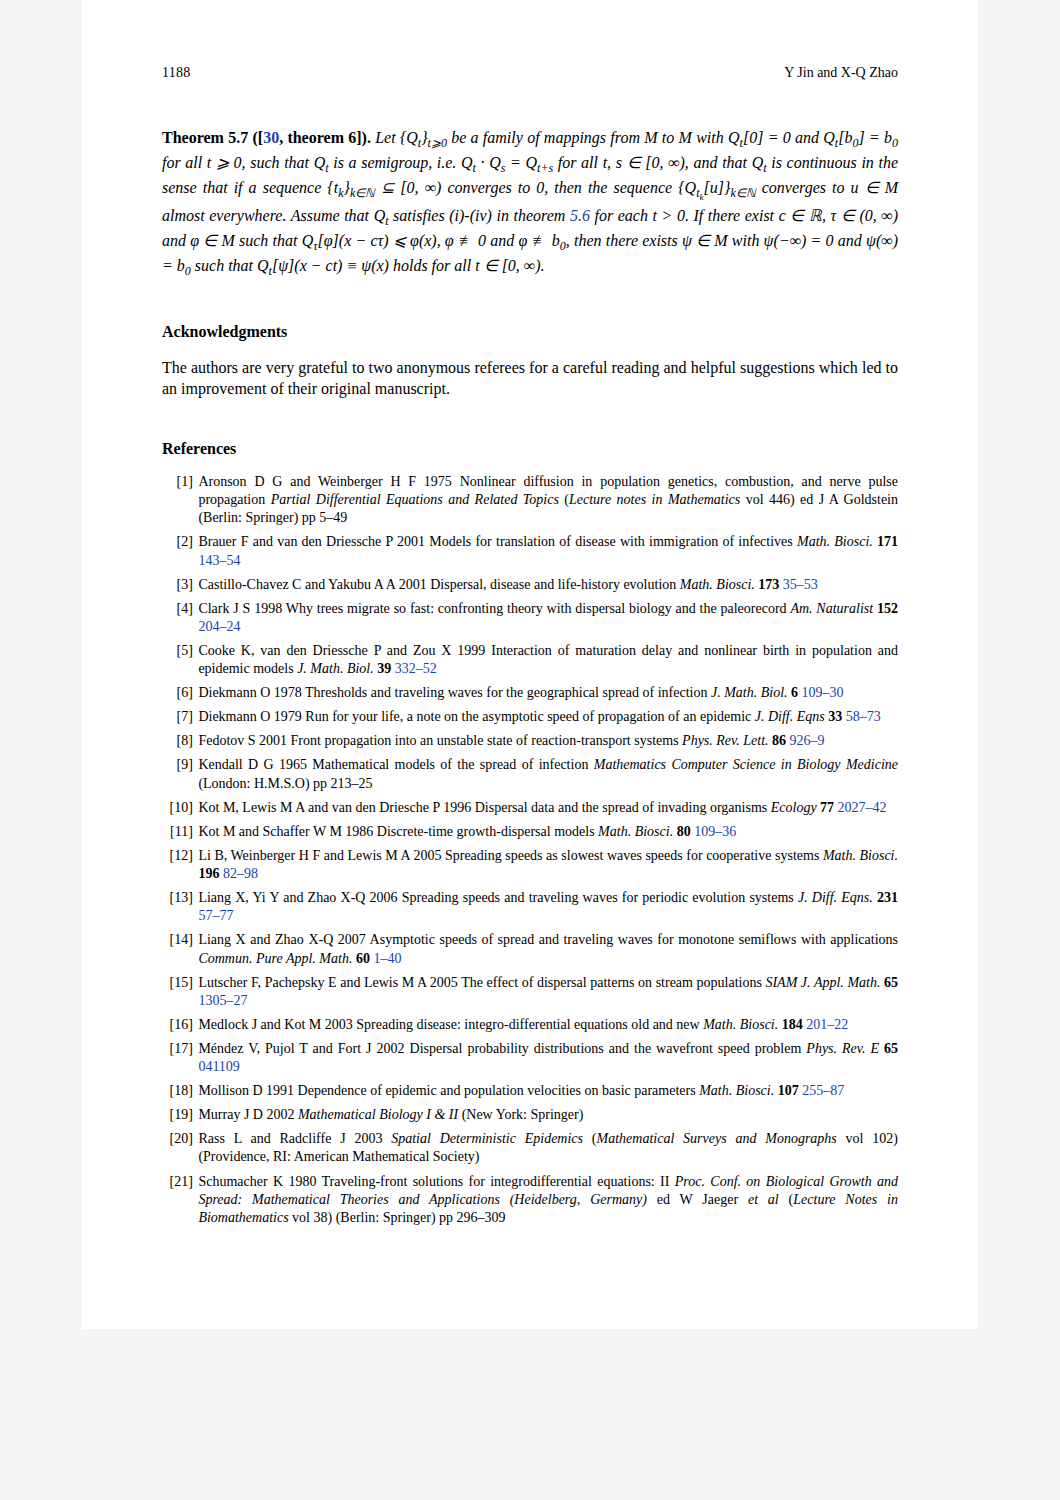1188 Y Jin and X-Q Zhao
Theorem 5.7 ([30, theorem 6]). Let {Qt}t⩾0 be a family of mappings from M to M with Qt[0] = 0 and Qt[b0] = b0 for all t ⩾ 0, such that Qt is a semigroup, i.e. Qt · Qs = Qt+s for all t, s ∈ [0, ∞), and that Qt is continuous in the sense that if a sequence {tk}k∈ℕ ⊆ [0, ∞) converges to 0, then the sequence {Qtk[u]}k∈ℕ converges to u ∈ M almost everywhere. Assume that Qt satisfies (i)-(iv) in theorem 5.6 for each t > 0. If there exist c ∈ ℝ, τ ∈ (0, ∞) and φ ∈ M such that Qτ[φ](x − cτ) ⩽ φ(x), φ ≢ 0 and φ ≢ b0, then there exists ψ ∈ M with ψ(−∞) = 0 and ψ(∞) = b0 such that Qt[ψ](x − ct) ≡ ψ(x) holds for all t ∈ [0, ∞).
Acknowledgments
The authors are very grateful to two anonymous referees for a careful reading and helpful suggestions which led to an improvement of their original manuscript.
References
[1] Aronson D G and Weinberger H F 1975 Nonlinear diffusion in population genetics, combustion, and nerve pulse propagation Partial Differential Equations and Related Topics (Lecture notes in Mathematics vol 446) ed J A Goldstein (Berlin: Springer) pp 5–49
[2] Brauer F and van den Driessche P 2001 Models for translation of disease with immigration of infectives Math. Biosci. 171 143–54
[3] Castillo-Chavez C and Yakubu A A 2001 Dispersal, disease and life-history evolution Math. Biosci. 173 35–53
[4] Clark J S 1998 Why trees migrate so fast: confronting theory with dispersal biology and the paleorecord Am. Naturalist 152 204–24
[5] Cooke K, van den Driessche P and Zou X 1999 Interaction of maturation delay and nonlinear birth in population and epidemic models J. Math. Biol. 39 332–52
[6] Diekmann O 1978 Thresholds and traveling waves for the geographical spread of infection J. Math. Biol. 6 109–30
[7] Diekmann O 1979 Run for your life, a note on the asymptotic speed of propagation of an epidemic J. Diff. Eqns 33 58–73
[8] Fedotov S 2001 Front propagation into an unstable state of reaction-transport systems Phys. Rev. Lett. 86 926–9
[9] Kendall D G 1965 Mathematical models of the spread of infection Mathematics Computer Science in Biology Medicine (London: H.M.S.O) pp 213–25
[10] Kot M, Lewis M A and van den Driesche P 1996 Dispersal data and the spread of invading organisms Ecology 77 2027–42
[11] Kot M and Schaffer W M 1986 Discrete-time growth-dispersal models Math. Biosci. 80 109–36
[12] Li B, Weinberger H F and Lewis M A 2005 Spreading speeds as slowest waves speeds for cooperative systems Math. Biosci. 196 82–98
[13] Liang X, Yi Y and Zhao X-Q 2006 Spreading speeds and traveling waves for periodic evolution systems J. Diff. Eqns. 231 57–77
[14] Liang X and Zhao X-Q 2007 Asymptotic speeds of spread and traveling waves for monotone semiflows with applications Commun. Pure Appl. Math. 60 1–40
[15] Lutscher F, Pachepsky E and Lewis M A 2005 The effect of dispersal patterns on stream populations SIAM J. Appl. Math. 65 1305–27
[16] Medlock J and Kot M 2003 Spreading disease: integro-differential equations old and new Math. Biosci. 184 201–22
[17] Méndez V, Pujol T and Fort J 2002 Dispersal probability distributions and the wavefront speed problem Phys. Rev. E 65 041109
[18] Mollison D 1991 Dependence of epidemic and population velocities on basic parameters Math. Biosci. 107 255–87
[19] Murray J D 2002 Mathematical Biology I & II (New York: Springer)
[20] Rass L and Radcliffe J 2003 Spatial Deterministic Epidemics (Mathematical Surveys and Monographs vol 102) (Providence, RI: American Mathematical Society)
[21] Schumacher K 1980 Traveling-front solutions for integrodifferential equations: II Proc. Conf. on Biological Growth and Spread: Mathematical Theories and Applications (Heidelberg, Germany) ed W Jaeger et al (Lecture Notes in Biomathematics vol 38) (Berlin: Springer) pp 296–309